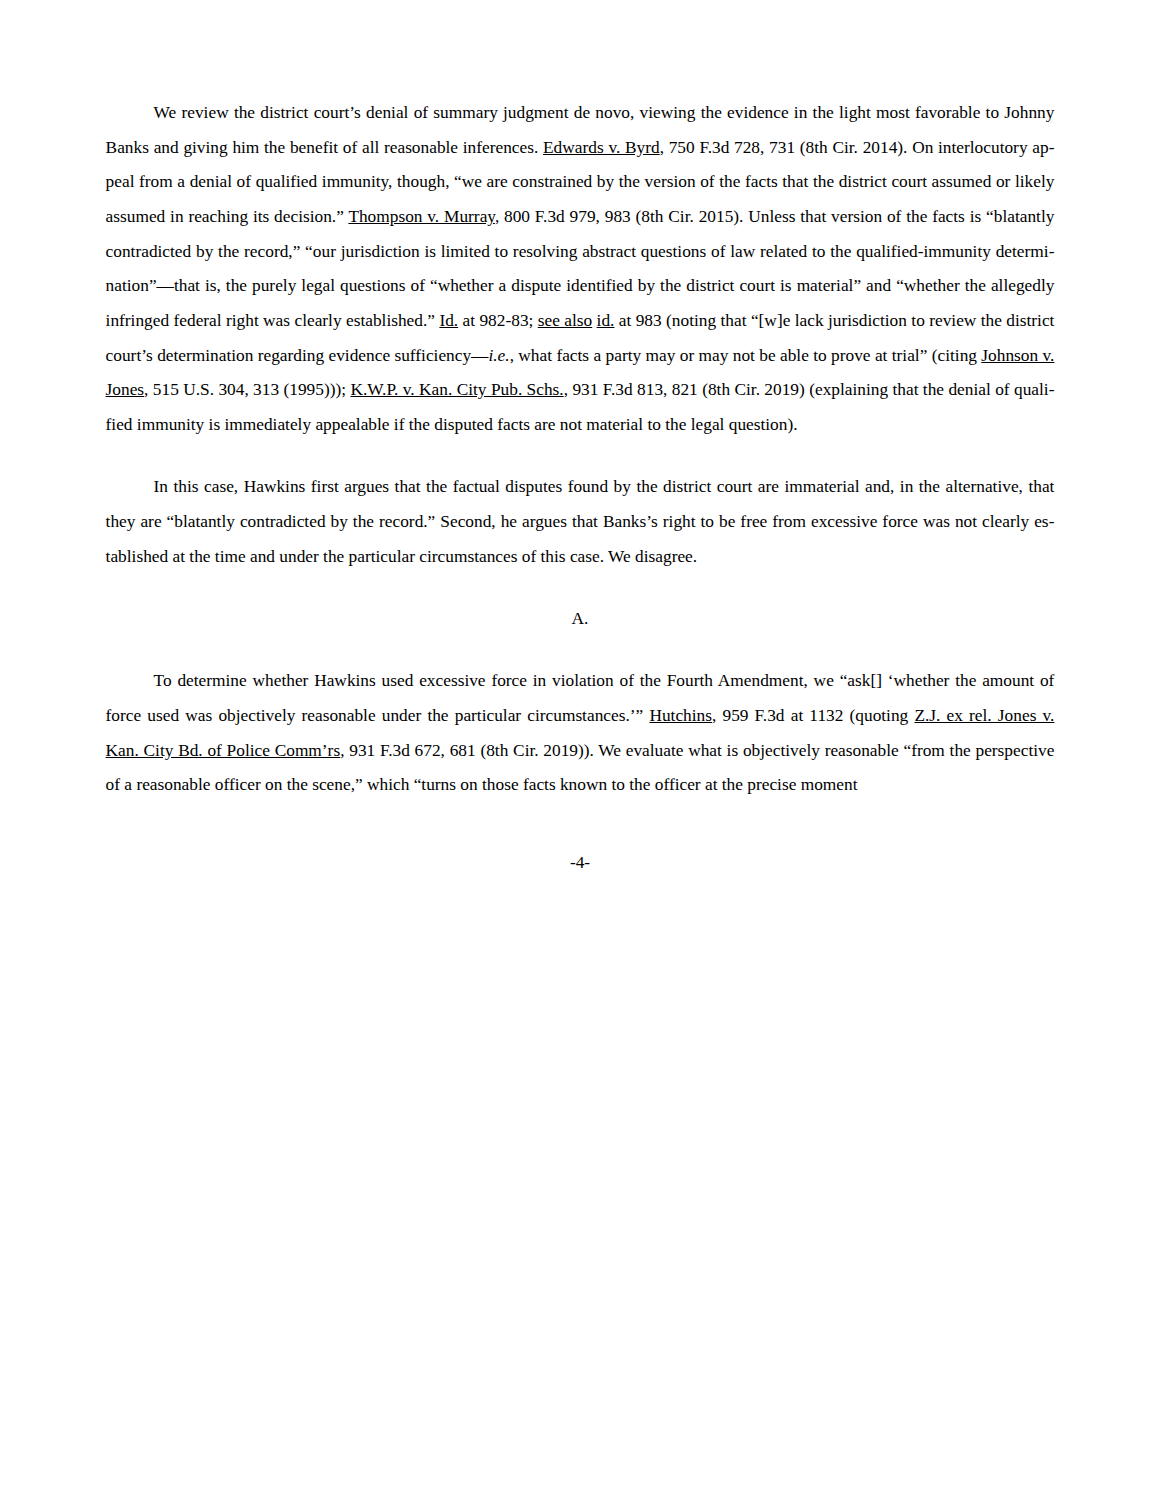We review the district court’s denial of summary judgment de novo, viewing the evidence in the light most favorable to Johnny Banks and giving him the benefit of all reasonable inferences. Edwards v. Byrd, 750 F.3d 728, 731 (8th Cir. 2014). On interlocutory appeal from a denial of qualified immunity, though, “we are constrained by the version of the facts that the district court assumed or likely assumed in reaching its decision.” Thompson v. Murray, 800 F.3d 979, 983 (8th Cir. 2015). Unless that version of the facts is “blatantly contradicted by the record,” “our jurisdiction is limited to resolving abstract questions of law related to the qualified-immunity determination”—that is, the purely legal questions of “whether a dispute identified by the district court is material” and “whether the allegedly infringed federal right was clearly established.” Id. at 982-83; see also id. at 983 (noting that “[w]e lack jurisdiction to review the district court’s determination regarding evidence sufficiency—i.e., what facts a party may or may not be able to prove at trial” (citing Johnson v. Jones, 515 U.S. 304, 313 (1995))); K.W.P. v. Kan. City Pub. Schs., 931 F.3d 813, 821 (8th Cir. 2019) (explaining that the denial of qualified immunity is immediately appealable if the disputed facts are not material to the legal question).
In this case, Hawkins first argues that the factual disputes found by the district court are immaterial and, in the alternative, that they are “blatantly contradicted by the record.” Second, he argues that Banks’s right to be free from excessive force was not clearly established at the time and under the particular circumstances of this case. We disagree.
A.
To determine whether Hawkins used excessive force in violation of the Fourth Amendment, we “ask[] ‘whether the amount of force used was objectively reasonable under the particular circumstances.’” Hutchins, 959 F.3d at 1132 (quoting Z.J. ex rel. Jones v. Kan. City Bd. of Police Comm’rs, 931 F.3d 672, 681 (8th Cir. 2019)). We evaluate what is objectively reasonable “from the perspective of a reasonable officer on the scene,” which “turns on those facts known to the officer at the precise moment
-4-